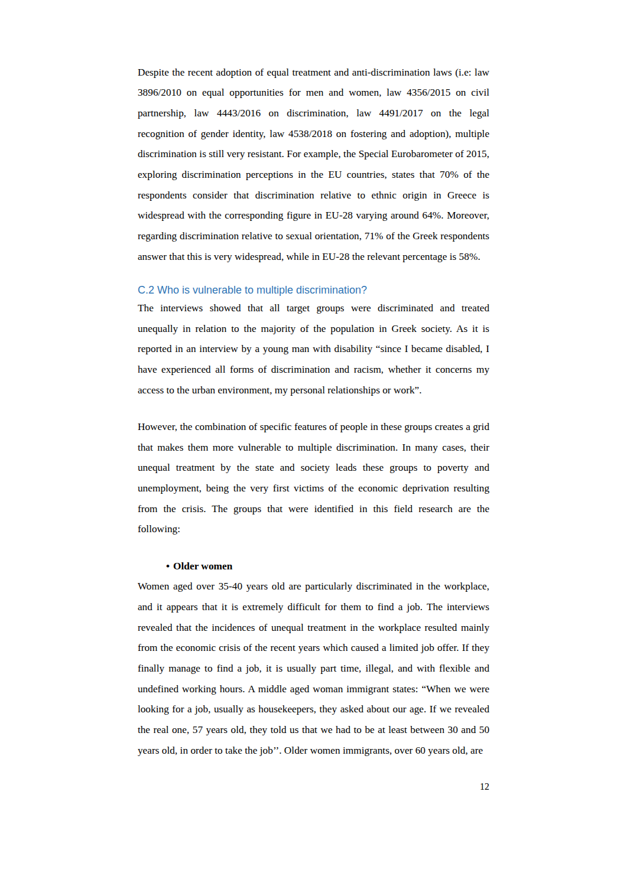Despite the recent adoption of equal treatment and anti-discrimination laws (i.e: law 3896/2010 on equal opportunities for men and women, law 4356/2015 on civil partnership, law 4443/2016 on discrimination, law 4491/2017 on the legal recognition of gender identity, law 4538/2018 on fostering and adoption), multiple discrimination is still very resistant. For example, the Special Eurobarometer of 2015, exploring discrimination perceptions in the EU countries, states that 70% of the respondents consider that discrimination relative to ethnic origin in Greece is widespread with the corresponding figure in EU-28 varying around 64%. Moreover, regarding discrimination relative to sexual orientation, 71% of the Greek respondents answer that this is very widespread, while in EU-28 the relevant percentage is 58%.
C.2 Who is vulnerable to multiple discrimination?
The interviews showed that all target groups were discriminated and treated unequally in relation to the majority of the population in Greek society. As it is reported in an interview by a young man with disability “since I became disabled, I have experienced all forms of discrimination and racism, whether it concerns my access to the urban environment, my personal relationships or work”.
However, the combination of specific features of people in these groups creates a grid that makes them more vulnerable to multiple discrimination. In many cases, their unequal treatment by the state and society leads these groups to poverty and unemployment, being the very first victims of the economic deprivation resulting from the crisis. The groups that were identified in this field research are the following:
Older women
Women aged over 35-40 years old are particularly discriminated in the workplace, and it appears that it is extremely difficult for them to find a job. The interviews revealed that the incidences of unequal treatment in the workplace resulted mainly from the economic crisis of the recent years which caused a limited job offer. If they finally manage to find a job, it is usually part time, illegal, and with flexible and undefined working hours. A middle aged woman immigrant states: “When we were looking for a job, usually as housekeepers, they asked about our age. If we revealed the real one, 57 years old, they told us that we had to be at least between 30 and 50 years old, in order to take the job’’. Older women immigrants, over 60 years old, are
12